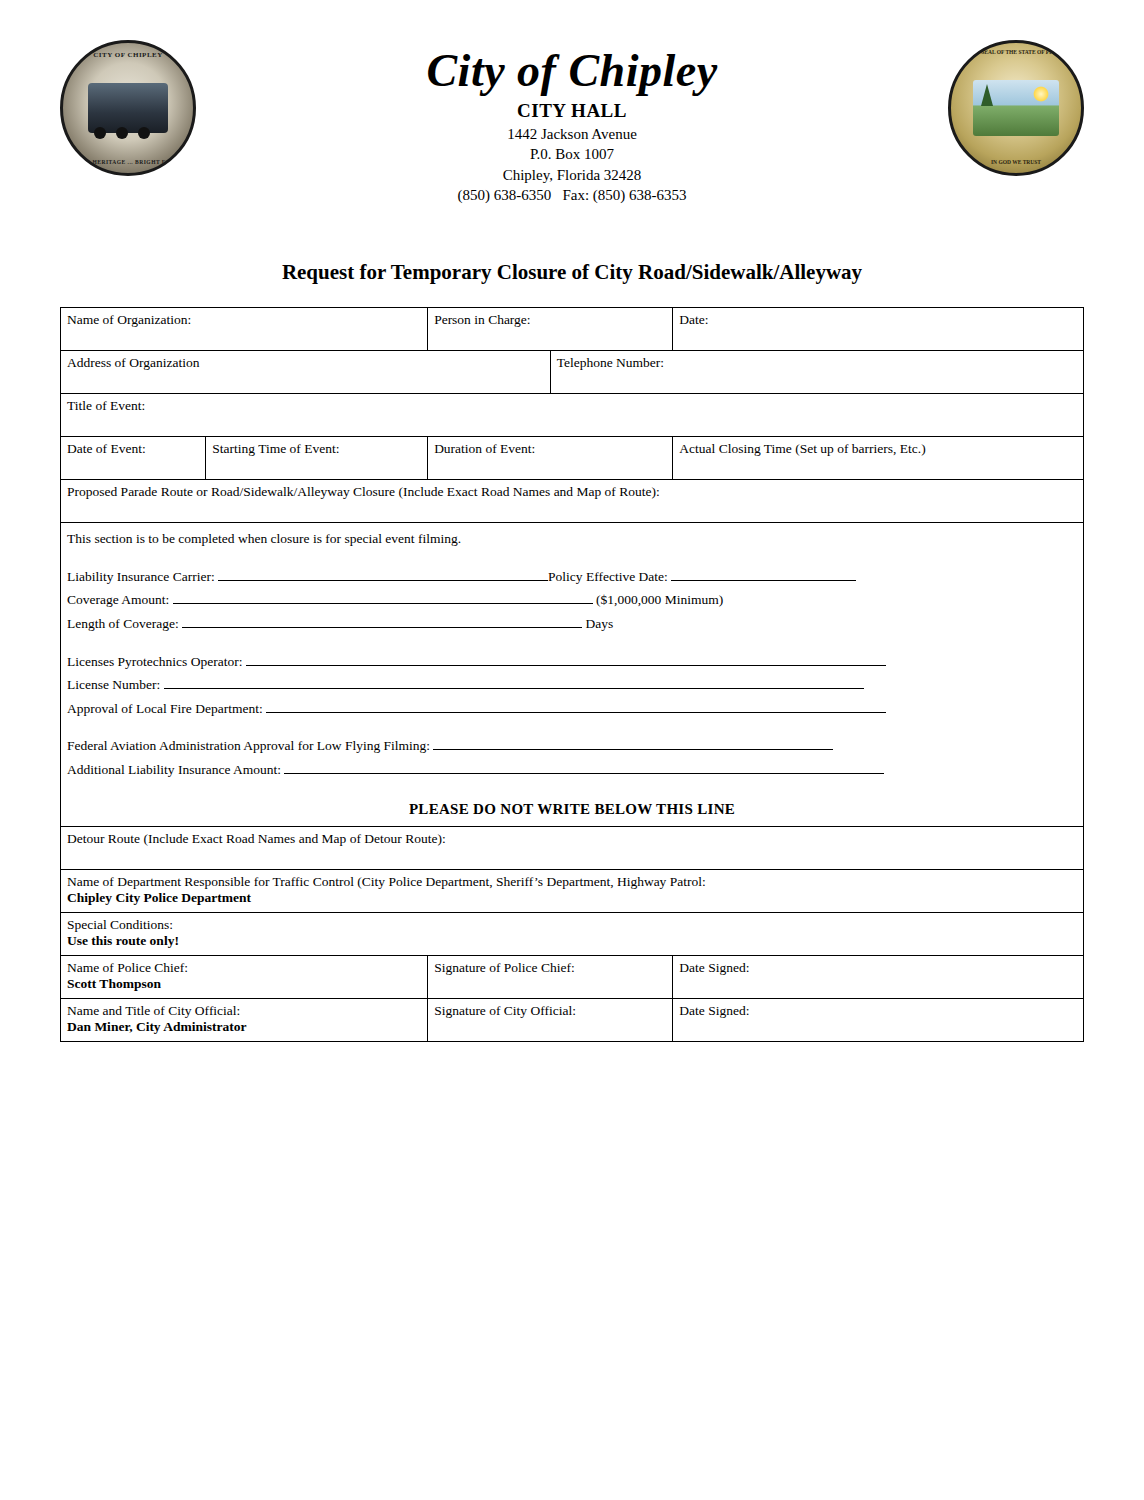City of Chipley
CITY HALL
1442 Jackson Avenue
P.0. Box 1007
Chipley, Florida 32428
(850) 638-6350 Fax: (850) 638-6353
Request for Temporary Closure of City Road/Sidewalk/Alleyway
| Name of Organization: | Person in Charge: | Date: |
| Address of Organization | Telephone Number: |
| Title of Event: |
| Date of Event: | Starting Time of Event: | Duration of Event: | Actual Closing Time (Set up of barriers, Etc.) |
| Proposed Parade Route or Road/Sidewalk/Alleyway Closure (Include Exact Road Names and Map of Route): |
| This section is to be completed when closure is for special event filming. Liability Insurance Carrier: Policy Effective Date: Coverage Amount: ($1,000,000 Minimum) Length of Coverage: Days Licenses Pyrotechnics Operator: License Number: Approval of Local Fire Department: Federal Aviation Administration Approval for Low Flying Filming: Additional Liability Insurance Amount: PLEASE DO NOT WRITE BELOW THIS LINE |
| Detour Route (Include Exact Road Names and Map of Detour Route): |
| Name of Department Responsible for Traffic Control (City Police Department, Sheriff’s Department, Highway Patrol: Chipley City Police Department |
| Special Conditions: Use this route only! |
| Name of Police Chief: Scott Thompson | Signature of Police Chief: | Date Signed: |
| Name and Title of City Official: Dan Miner, City Administrator | Signature of City Official: | Date Signed: |